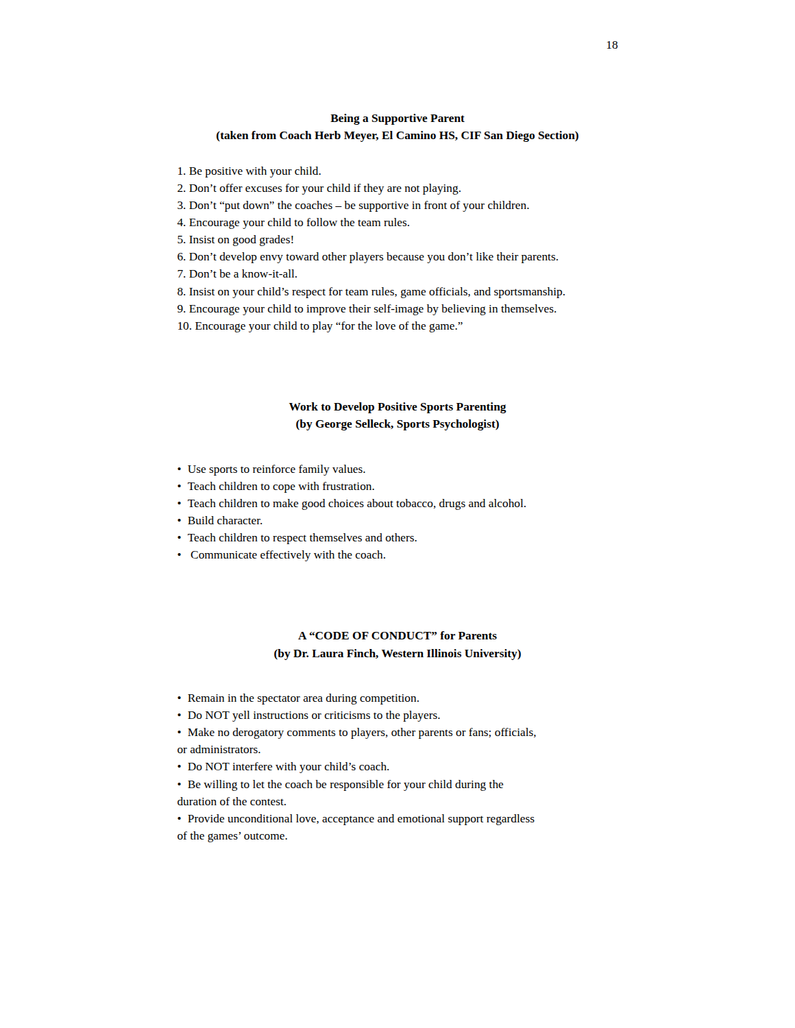18
Being a Supportive Parent(taken from Coach Herb Meyer, El Camino HS, CIF San Diego Section)
1. Be positive with your child.
2. Don’t offer excuses for your child if they are not playing.
3. Don’t “put down” the coaches – be supportive in front of your children.
4. Encourage your child to follow the team rules.
5. Insist on good grades!
6. Don’t develop envy toward other players because you don’t like their parents.
7. Don’t be a know-it-all.
8. Insist on your child’s respect for team rules, game officials, and sportsmanship.
9. Encourage your child to improve their self-image by believing in themselves.
10. Encourage your child to play “for the love of the game.”
Work to Develop Positive Sports Parenting(by George Selleck, Sports Psychologist)
•Use sports to reinforce family values.
•Teach children to cope with frustration.
•Teach children to make good choices about tobacco, drugs and alcohol.
•Build character.
•Teach children to respect themselves and others.
• Communicate effectively with the coach.
A “CODE OF CONDUCT” for Parents(by Dr. Laura Finch, Western Illinois University)
•Remain in the spectator area during competition.
•Do NOT yell instructions or criticisms to the players.
•Make no derogatory comments to players, other parents or fans; officials,
or administrators.
•Do NOT interfere with your child’s coach.
•Be willing to let the coach be responsible for your child during the
duration of the contest.
•Provide unconditional love, acceptance and emotional support regardless
of the games’ outcome.